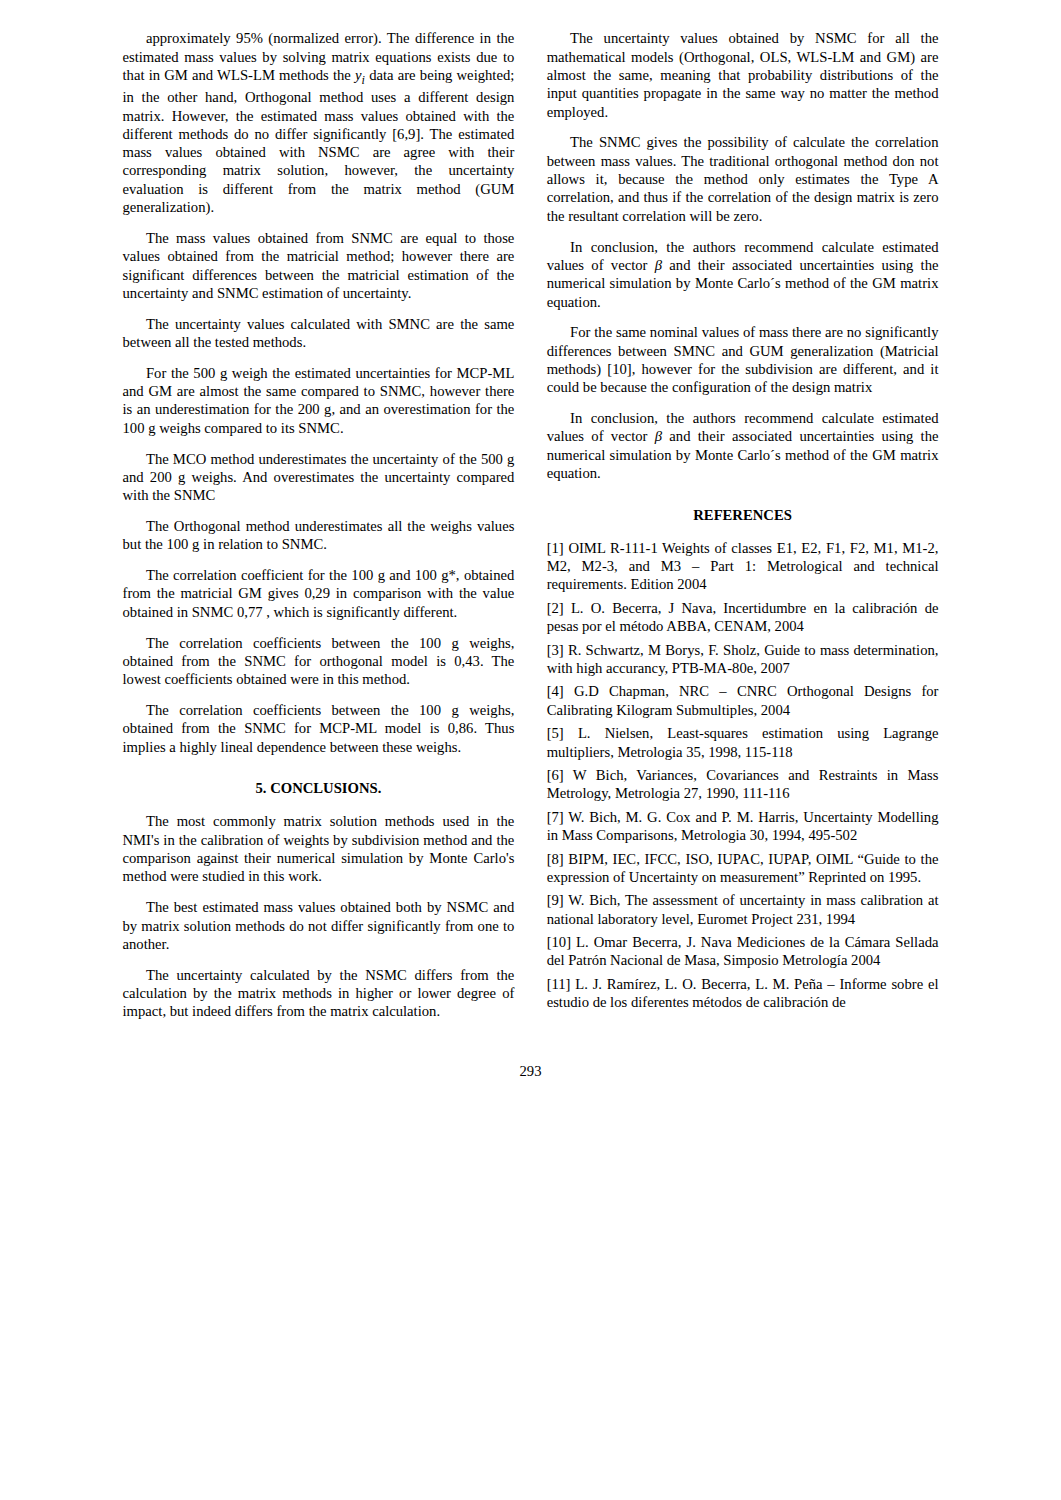approximately 95% (normalized error). The difference in the estimated mass values by solving matrix equations exists due to that in GM and WLS-LM methods the yi data are being weighted; in the other hand, Orthogonal method uses a different design matrix. However, the estimated mass values obtained with the different methods do no differ significantly [6,9]. The estimated mass values obtained with NSMC are agree with their corresponding matrix solution, however, the uncertainty evaluation is different from the matrix method (GUM generalization).
The mass values obtained from SNMC are equal to those values obtained from the matricial method; however there are significant differences between the matricial estimation of the uncertainty and SNMC estimation of uncertainty.
The uncertainty values calculated with SMNC are the same between all the tested methods.
For the 500 g weigh the estimated uncertainties for MCP-ML and GM are almost the same compared to SNMC, however there is an underestimation for the 200 g, and an overestimation for the 100 g weighs compared to its SNMC.
The MCO method underestimates the uncertainty of the 500 g and 200 g weighs. And overestimates the uncertainty compared with the SNMC
The Orthogonal method underestimates all the weighs values but the 100 g in relation to SNMC.
The correlation coefficient for the 100 g and 100 g*, obtained from the matricial GM gives 0,29 in comparison with the value obtained in SNMC 0,77 , which is significantly different.
The correlation coefficients between the 100 g weighs, obtained from the SNMC for orthogonal model is 0,43. The lowest coefficients obtained were in this method.
The correlation coefficients between the 100 g weighs, obtained from the SNMC for MCP-ML model is 0,86. Thus implies a highly lineal dependence between these weighs.
5. CONCLUSIONS.
The most commonly matrix solution methods used in the NMI's in the calibration of weights by subdivision method and the comparison against their numerical simulation by Monte Carlo's method were studied in this work.
The best estimated mass values obtained both by NSMC and by matrix solution methods do not differ significantly from one to another.
The uncertainty calculated by the NSMC differs from the calculation by the matrix methods in higher or lower degree of impact, but indeed differs from the matrix calculation.
The uncertainty values obtained by NSMC for all the mathematical models (Orthogonal, OLS, WLS-LM and GM) are almost the same, meaning that probability distributions of the input quantities propagate in the same way no matter the method employed.
The SNMC gives the possibility of calculate the correlation between mass values. The traditional orthogonal method don not allows it, because the method only estimates the Type A correlation, and thus if the correlation of the design matrix is zero the resultant correlation will be zero.
In conclusion, the authors recommend calculate estimated values of vector β and their associated uncertainties using the numerical simulation by Monte Carlo´s method of the GM matrix equation.
For the same nominal values of mass there are no significantly differences between SMNC and GUM generalization (Matricial methods) [10], however for the subdivision are different, and it could be because the configuration of the design matrix
In conclusion, the authors recommend calculate estimated values of vector β and their associated uncertainties using the numerical simulation by Monte Carlo´s method of the GM matrix equation.
REFERENCES
[1] OIML R-111-1 Weights of classes E1, E2, F1, F2, M1, M1-2, M2, M2-3, and M3 – Part 1: Metrological and technical requirements. Edition 2004
[2] L. O. Becerra, J Nava, Incertidumbre en la calibración de pesas por el método ABBA, CENAM, 2004
[3] R. Schwartz, M Borys, F. Sholz, Guide to mass determination, with high accurancy, PTB-MA-80e, 2007
[4] G.D Chapman, NRC – CNRC Orthogonal Designs for Calibrating Kilogram Submultiples, 2004
[5] L. Nielsen, Least-squares estimation using Lagrange multipliers, Metrologia 35, 1998, 115-118
[6] W Bich, Variances, Covariances and Restraints in Mass Metrology, Metrologia 27, 1990, 111-116
[7] W. Bich, M. G. Cox and P. M. Harris, Uncertainty Modelling in Mass Comparisons, Metrologia 30, 1994, 495-502
[8] BIPM, IEC, IFCC, ISO, IUPAC, IUPAP, OIML “Guide to the expression of Uncertainty on measurement” Reprinted on 1995.
[9] W. Bich, The assessment of uncertainty in mass calibration at national laboratory level, Euromet Project 231, 1994
[10] L. Omar Becerra, J. Nava Mediciones de la Cámara Sellada del Patrón Nacional de Masa, Simposio Metrología 2004
[11] L. J. Ramírez, L. O. Becerra, L. M. Peña – Informe sobre el estudio de los diferentes métodos de calibración de
293